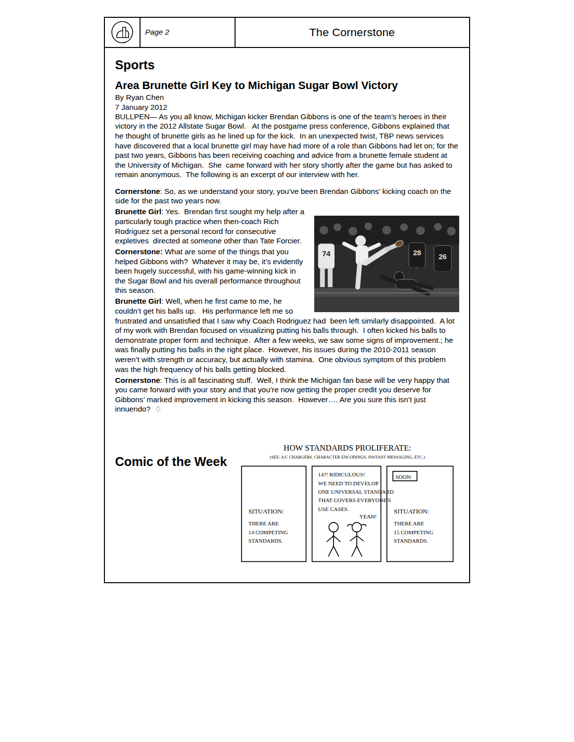Page 2
The Cornerstone
Sports
Area Brunette Girl Key to Michigan Sugar Bowl Victory
By Ryan Chen
7 January 2012
BULLPEN— As you all know, Michigan kicker Brendan Gibbons is one of the team’s heroes in their victory in the 2012 Allstate Sugar Bowl. At the postgame press conference, Gibbons explained that he thought of brunette girls as he lined up for the kick. In an unexpected twist, TBP news services have discovered that a local brunette girl may have had more of a role than Gibbons had let on; for the past two years, Gibbons has been receiving coaching and advice from a brunette female student at the University of Michigan. She came forward with her story shortly after the game but has asked to remain anonymous. The following is an excerpt of our interview with her.
Cornerstone: So, as we understand your story, you’ve been Brendan Gibbons’ kicking coach on the side for the past two years now.
74 28 26
Brunette Girl: Yes. Brendan first sought my help after a particularly tough practice when then-coach Rich Rodriguez set a personal record for consecutive expletives directed at someone other than Tate Forcier.
Cornerstone: What are some of the things that you helped Gibbons with? Whatever it may be, it’s evidently been hugely successful, with his game-winning kick in the Sugar Bowl and his overall performance throughout this season.
Brunette Girl: Well, when he first came to me, he couldn’t get his balls up. His performance left me so frustrated and unsatisfied that I saw why Coach Rodriguez had been left similarly disappointed. A lot of my work with Brendan focused on visualizing putting his balls through. I often kicked his balls to demonstrate proper form and technique. After a few weeks, we saw some signs of improvement.; he was finally putting his balls in the right place. However, his issues during the 2010-2011 season weren’t with strength or accuracy, but actually with stamina. One obvious symptom of this problem was the high frequency of his balls getting blocked.
Cornerstone: This is all fascinating stuff. Well, I think the Michigan fan base will be very happy that you came forward with your story and that you’re now getting the proper credit you deserve for Gibbons’ marked improvement in kicking this season. However…. Are you sure this isn’t just innuendo? ♢
Comic of the Week
HOW STANDARDS PROLIFERATE: (SEE: A/C CHARGERS, CHARACTER ENCODINGS, INSTANT MESSAGING, ETC.) SITUATION: THERE ARE 14 COMPETING STANDARDS. 14?! RIDICULOUS! WE NEED TO DEVELOP ONE UNIVERSAL STANDARD THAT COVERS EVERYONE'S USE CASES. YEAH! SOON: SITUATION: THERE ARE 15 COMPETING STANDARDS.